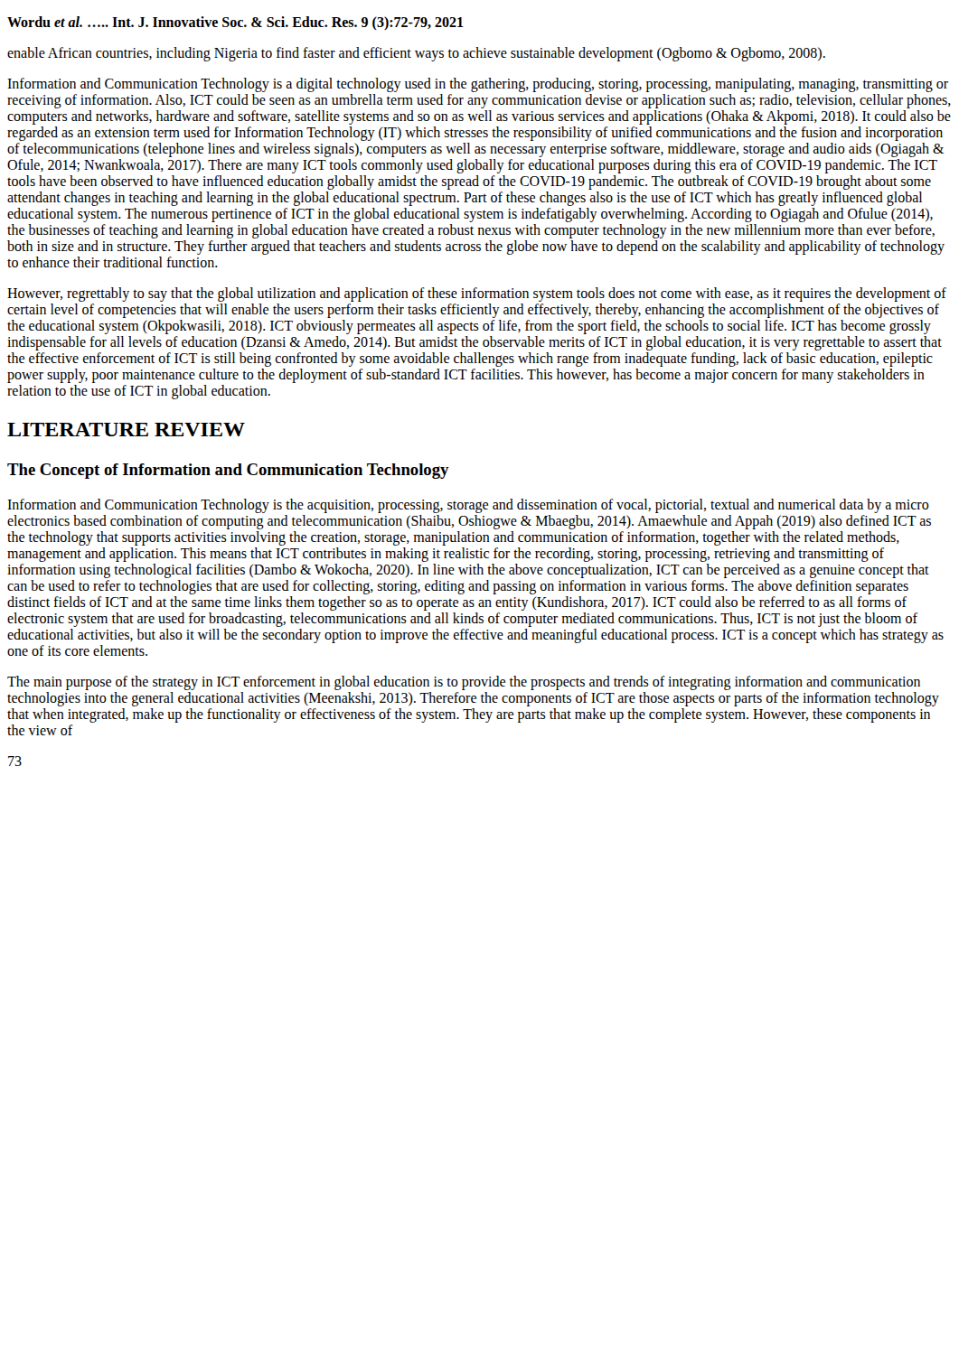Wordu et al. ….. Int. J. Innovative Soc. & Sci. Educ. Res. 9 (3):72-79, 2021
enable African countries, including Nigeria to find faster and efficient ways to achieve sustainable development (Ogbomo & Ogbomo, 2008).
Information and Communication Technology is a digital technology used in the gathering, producing, storing, processing, manipulating, managing, transmitting or receiving of information. Also, ICT could be seen as an umbrella term used for any communication devise or application such as; radio, television, cellular phones, computers and networks, hardware and software, satellite systems and so on as well as various services and applications (Ohaka & Akpomi, 2018). It could also be regarded as an extension term used for Information Technology (IT) which stresses the responsibility of unified communications and the fusion and incorporation of telecommunications (telephone lines and wireless signals), computers as well as necessary enterprise software, middleware, storage and audio aids (Ogiagah & Ofule, 2014; Nwankwoala, 2017). There are many ICT tools commonly used globally for educational purposes during this era of COVID-19 pandemic. The ICT tools have been observed to have influenced education globally amidst the spread of the COVID-19 pandemic. The outbreak of COVID-19 brought about some attendant changes in teaching and learning in the global educational spectrum. Part of these changes also is the use of ICT which has greatly influenced global educational system. The numerous pertinence of ICT in the global educational system is indefatigably overwhelming. According to Ogiagah and Ofulue (2014), the businesses of teaching and learning in global education have created a robust nexus with computer technology in the new millennium more than ever before, both in size and in structure. They further argued that teachers and students across the globe now have to depend on the scalability and applicability of technology to enhance their traditional function.
However, regrettably to say that the global utilization and application of these information system tools does not come with ease, as it requires the development of certain level of competencies that will enable the users perform their tasks efficiently and effectively, thereby, enhancing the accomplishment of the objectives of the educational system (Okpokwasili, 2018). ICT obviously permeates all aspects of life, from the sport field, the schools to social life. ICT has become grossly indispensable for all levels of education (Dzansi & Amedo, 2014). But amidst the observable merits of ICT in global education, it is very regrettable to assert that the effective enforcement of ICT is still being confronted by some avoidable challenges which range from inadequate funding, lack of basic education, epileptic power supply, poor maintenance culture to the deployment of sub-standard ICT facilities. This however, has become a major concern for many stakeholders in relation to the use of ICT in global education.
LITERATURE REVIEW
The Concept of Information and Communication Technology
Information and Communication Technology is the acquisition, processing, storage and dissemination of vocal, pictorial, textual and numerical data by a micro electronics based combination of computing and telecommunication (Shaibu, Oshiogwe & Mbaegbu, 2014). Amaewhule and Appah (2019) also defined ICT as the technology that supports activities involving the creation, storage, manipulation and communication of information, together with the related methods, management and application. This means that ICT contributes in making it realistic for the recording, storing, processing, retrieving and transmitting of information using technological facilities (Dambo & Wokocha, 2020). In line with the above conceptualization, ICT can be perceived as a genuine concept that can be used to refer to technologies that are used for collecting, storing, editing and passing on information in various forms. The above definition separates distinct fields of ICT and at the same time links them together so as to operate as an entity (Kundishora, 2017). ICT could also be referred to as all forms of electronic system that are used for broadcasting, telecommunications and all kinds of computer mediated communications. Thus, ICT is not just the bloom of educational activities, but also it will be the secondary option to improve the effective and meaningful educational process. ICT is a concept which has strategy as one of its core elements.
The main purpose of the strategy in ICT enforcement in global education is to provide the prospects and trends of integrating information and communication technologies into the general educational activities (Meenakshi, 2013). Therefore the components of ICT are those aspects or parts of the information technology that when integrated, make up the functionality or effectiveness of the system. They are parts that make up the complete system. However, these components in the view of
73